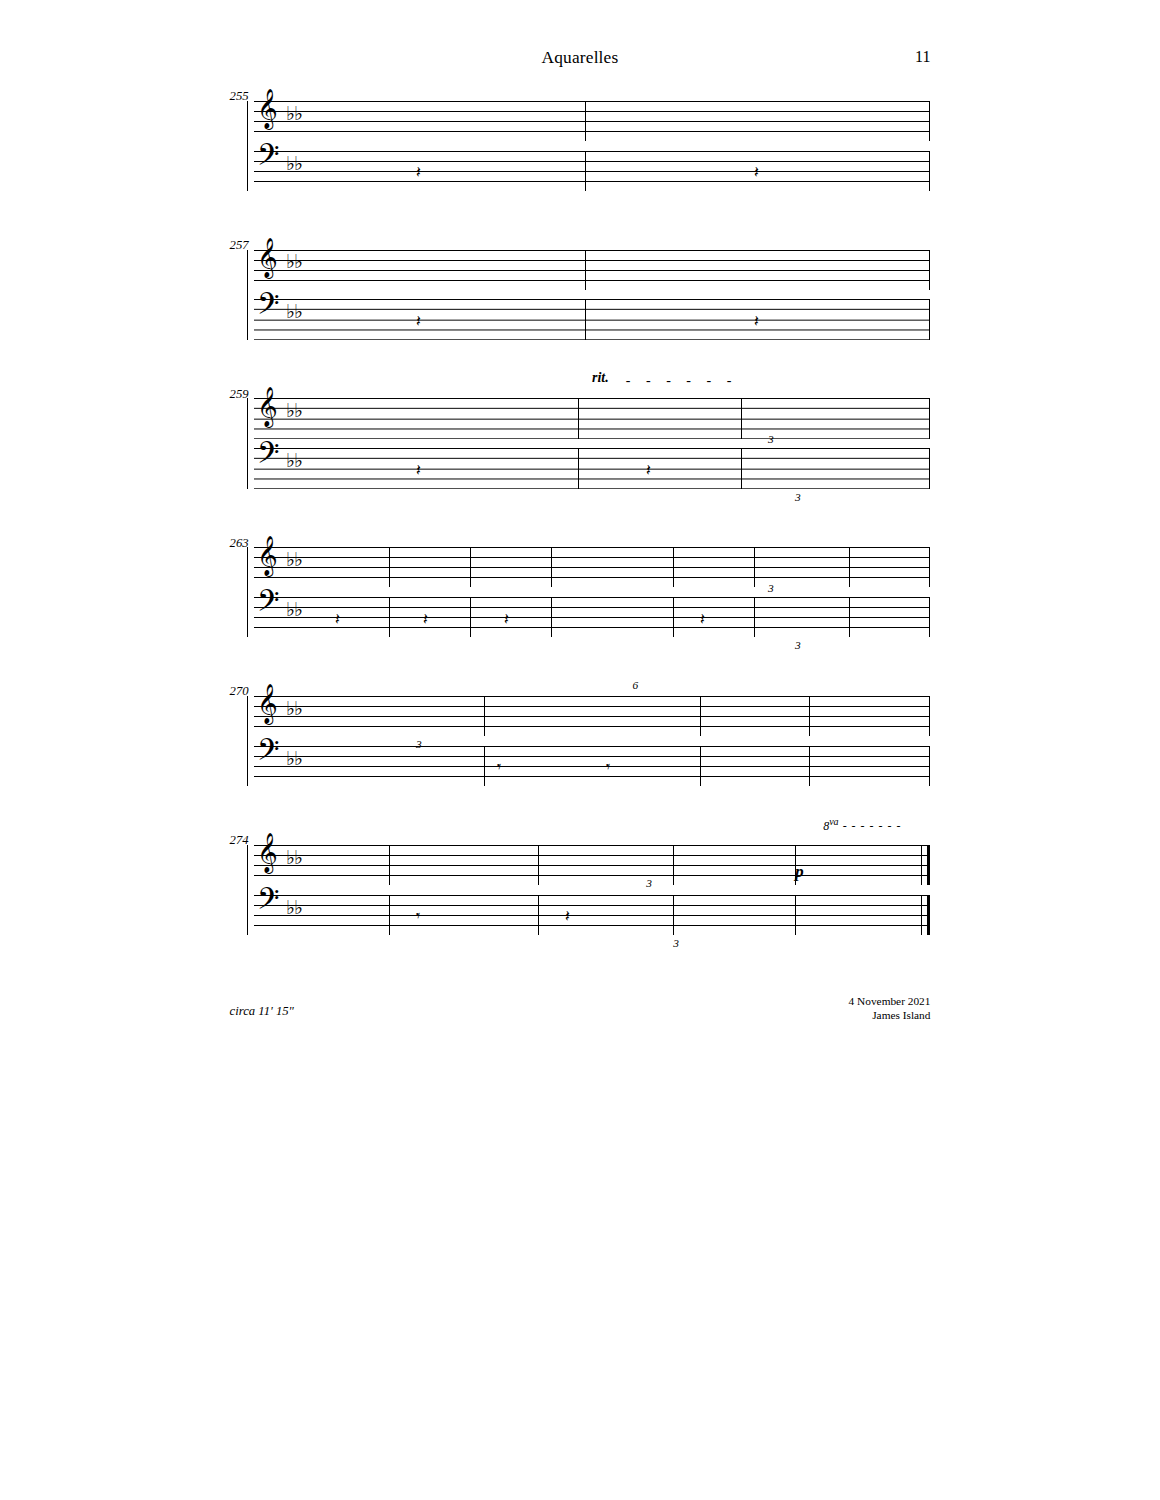Aquarelles
11
255
𝄞 ♭♭ Continuous sixteenth-note figuration in the right hand, with accidentals including sharps.
𝄢 ♭♭ 𝄽 𝄽 Whole-measure rests.
257
𝄞 ♭♭ Continuous sixteenth-note figuration with flats.
𝄢 ♭♭ 𝄽 𝄽 Whole-measure rests.
259
𝄞 ♭♭ rit. - - - - - - Sixteenth-note figuration continues, then slows; a high dotted half note is held.
𝄢 ♭♭ 𝄽 𝄽 3 3 Rests, then a rising triplet figure in the left hand.
263
𝄞 ♭♭ Sustained dotted half notes with flats, then a rising melodic gesture to a high dotted half note.
𝄢 ♭♭ 𝄽 𝄽 𝄽 𝄽 3 3 Rests, a low half note, then a rising triplet figure.
270
𝄞 ♭♭ 3 6 Descending chordal triplets, then a sextuplet run into sustained chords with ties.
𝄢 ♭♭ 𝄾 𝄾 Sustained low notes with ties and quarter rests.
274
𝄞 ♭♭ 8va - - - - - - - Sustained chords, a rising gesture to a very high dotted half note, then final chords played an octave higher.
𝄢 ♭♭ p 𝄾 𝄽 3 3 Low sustained notes, a rising triplet figure, and a final tied low note, piano.
circa 11' 15"
4 November 2021
James Island